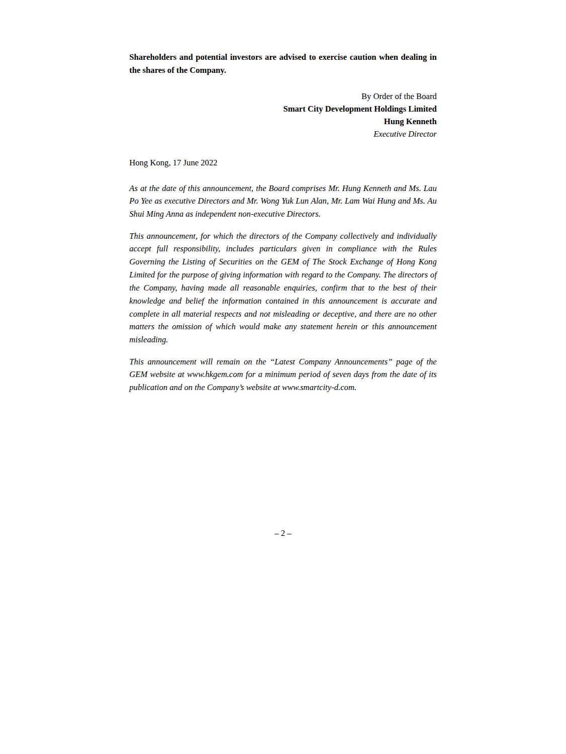Shareholders and potential investors are advised to exercise caution when dealing in the shares of the Company.
By Order of the Board Smart City Development Holdings Limited Hung Kenneth Executive Director
Hong Kong, 17 June 2022
As at the date of this announcement, the Board comprises Mr. Hung Kenneth and Ms. Lau Po Yee as executive Directors and Mr. Wong Yuk Lun Alan, Mr. Lam Wai Hung and Ms. Au Shui Ming Anna as independent non-executive Directors.
This announcement, for which the directors of the Company collectively and individually accept full responsibility, includes particulars given in compliance with the Rules Governing the Listing of Securities on the GEM of The Stock Exchange of Hong Kong Limited for the purpose of giving information with regard to the Company. The directors of the Company, having made all reasonable enquiries, confirm that to the best of their knowledge and belief the information contained in this announcement is accurate and complete in all material respects and not misleading or deceptive, and there are no other matters the omission of which would make any statement herein or this announcement misleading.
This announcement will remain on the “Latest Company Announcements” page of the GEM website at www.hkgem.com for a minimum period of seven days from the date of its publication and on the Company’s website at www.smartcity-d.com.
– 2 –